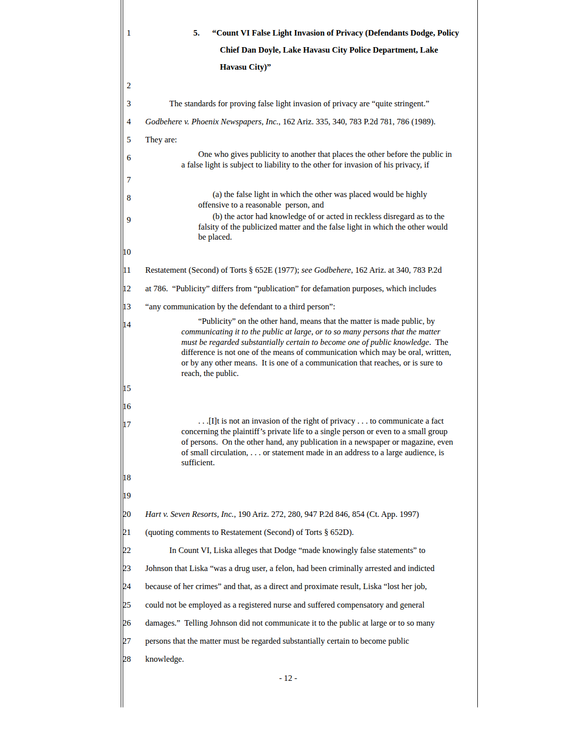| 1 | 5. “Count VI False Light Invasion of Privacy (Defendants Dodge, Policy Chief Dan Doyle, Lake Havasu City Police Department, Lake Havasu City)” |
| 2 | |
| 3 | The standards for proving false light invasion of privacy are “quite stringent.” |
| 4 | Godbehere v. Phoenix Newspapers, Inc. , 162 Ariz. 335, 340, 783 P.2d 781, 786 (1989). |
| 5 | They are: |
| 6 | One who gives publicity to another that places the other before the public in a false light is subject to liability to the other for invasion of his privacy, if |
| 7 | |
| 8 | (a) the false light in which the other was placed would be highly offensive to a reasonable person, and |
| 9 | (b) the actor had knowledge of or acted in reckless disregard as to the falsity of the publicized matter and the false light in which the other would be placed. |
| 10 | |
| 11 | Restatement (Second) of Torts § 652E (1977); see Godbehere , 162 Ariz. at 340, 783 P.2d |
| 12 | at 786. “Publicity” differs from “publication” for defamation purposes, which includes |
| 13 | “any communication by the defendant to a third person”: |
| 14 | “Publicity” on the other hand, means that the matter is made public, by communicating it to the public at large, or to so many persons that the matter must be regarded substantially certain to become one of public knowledge . The difference is not one of the means of communication which may be oral, written, or by any other means. It is one of a communication that reaches, or is sure to reach, the public. |
| 15 | |
| 16 | |
| 17 | . . .[I]t is not an invasion of the right of privacy . . . to communicate a fact concerning the plaintiff’s private life to a single person or even to a small group of persons. On the other hand, any publication in a newspaper or magazine, even of small circulation, . . . or statement made in an address to a large audience, is sufficient. |
| 18 | |
| 19 | |
| 20 | Hart v. Seven Resorts, Inc. , 190 Ariz. 272, 280, 947 P.2d 846, 854 (Ct. App. 1997) |
| 21 | (quoting comments to Restatement (Second) of Torts § 652D). |
| 22 | In Count VI, Liska alleges that Dodge “made knowingly false statements” to |
| 23 | Johnson that Liska “was a drug user, a felon, had been criminally arrested and indicted |
| 24 | because of her crimes” and that, as a direct and proximate result, Liska “lost her job, |
| 25 | could not be employed as a registered nurse and suffered compensatory and general |
| 26 | damages.” Telling Johnson did not communicate it to the public at large or to so many |
| 27 | persons that the matter must be regarded substantially certain to become public |
| 28 | knowledge. |
- 12 -